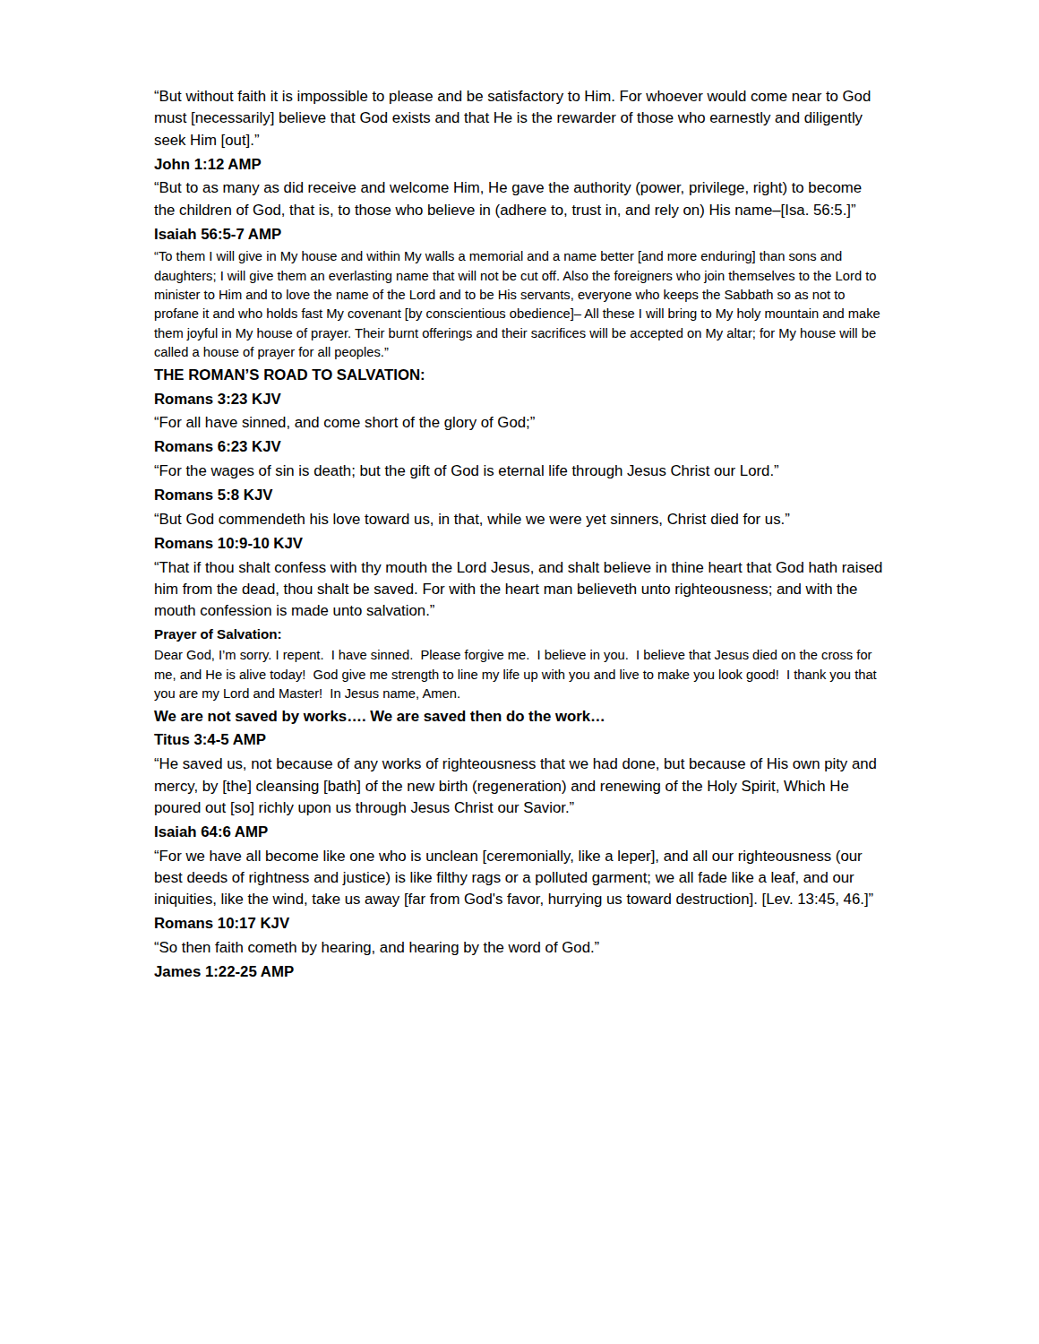“But without faith it is impossible to please and be satisfactory to Him. For whoever would come near to God must [necessarily] believe that God exists and that He is the rewarder of those who earnestly and diligently seek Him [out].”
John 1:12 AMP
“But to as many as did receive and welcome Him, He gave the authority (power, privilege, right) to become the children of God, that is, to those who believe in (adhere to, trust in, and rely on) His name–[Isa. 56:5.]”
Isaiah 56:5-7 AMP
“To them I will give in My house and within My walls a memorial and a name better [and more enduring] than sons and daughters; I will give them an everlasting name that will not be cut off. Also the foreigners who join themselves to the Lord to minister to Him and to love the name of the Lord and to be His servants, everyone who keeps the Sabbath so as not to profane it and who holds fast My covenant [by conscientious obedience]– All these I will bring to My holy mountain and make them joyful in My house of prayer. Their burnt offerings and their sacrifices will be accepted on My altar; for My house will be called a house of prayer for all peoples.”
THE ROMAN’S ROAD TO SALVATION:
Romans 3:23 KJV
“For all have sinned, and come short of the glory of God;”
Romans 6:23 KJV
“For the wages of sin is death; but the gift of God is eternal life through Jesus Christ our Lord.”
Romans 5:8 KJV
“But God commendeth his love toward us, in that, while we were yet sinners, Christ died for us.”
Romans 10:9-10 KJV
“That if thou shalt confess with thy mouth the Lord Jesus, and shalt believe in thine heart that God hath raised him from the dead, thou shalt be saved. For with the heart man believeth unto righteousness; and with the mouth confession is made unto salvation.”
Prayer of Salvation:
Dear God, I’m sorry. I repent. I have sinned. Please forgive me. I believe in you. I believe that Jesus died on the cross for me, and He is alive today! God give me strength to line my life up with you and live to make you look good! I thank you that you are my Lord and Master! In Jesus name, Amen.
We are not saved by works…. We are saved then do the work…
Titus 3:4-5 AMP
“He saved us, not because of any works of righteousness that we had done, but because of His own pity and mercy, by [the] cleansing [bath] of the new birth (regeneration) and renewing of the Holy Spirit, Which He poured out [so] richly upon us through Jesus Christ our Savior.”
Isaiah 64:6 AMP
“For we have all become like one who is unclean [ceremonially, like a leper], and all our righteousness (our best deeds of rightness and justice) is like filthy rags or a polluted garment; we all fade like a leaf, and our iniquities, like the wind, take us away [far from God's favor, hurrying us toward destruction]. [Lev. 13:45, 46.]”
Romans 10:17 KJV
“So then faith cometh by hearing, and hearing by the word of God.”
James 1:22-25 AMP